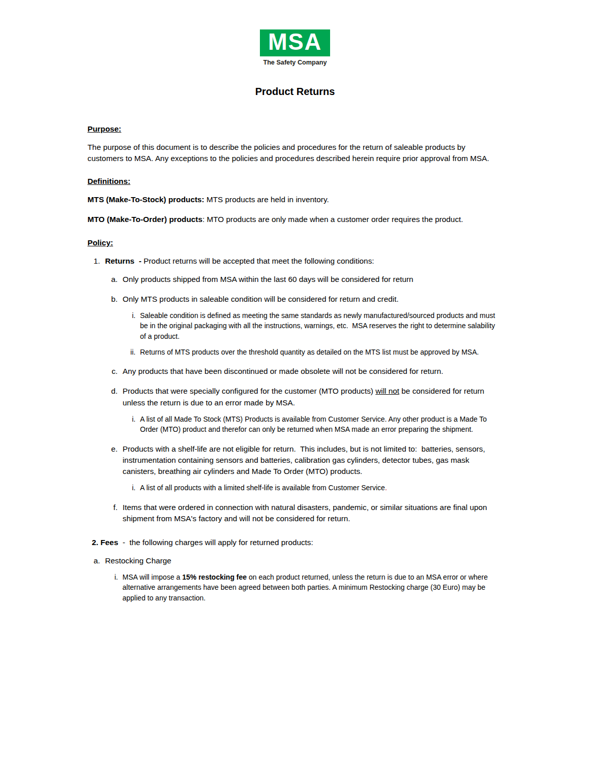MSA The Safety Company
Product Returns
Purpose:
The purpose of this document is to describe the policies and procedures for the return of saleable products by customers to MSA. Any exceptions to the policies and procedures described herein require prior approval from MSA.
Definitions:
MTS (Make-To-Stock) products: MTS products are held in inventory.
MTO (Make-To-Order) products: MTO products are only made when a customer order requires the product.
Policy:
Returns - Product returns will be accepted that meet the following conditions:
Only products shipped from MSA within the last 60 days will be considered for return
Only MTS products in saleable condition will be considered for return and credit.
Saleable condition is defined as meeting the same standards as newly manufactured/sourced products and must be in the original packaging with all the instructions, warnings, etc. MSA reserves the right to determine salability of a product.
Returns of MTS products over the threshold quantity as detailed on the MTS list must be approved by MSA.
Any products that have been discontinued or made obsolete will not be considered for return.
Products that were specially configured for the customer (MTO products) will not be considered for return unless the return is due to an error made by MSA.
A list of all Made To Stock (MTS) Products is available from Customer Service. Any other product is a Made To Order (MTO) product and therefor can only be returned when MSA made an error preparing the shipment.
Products with a shelf-life are not eligible for return. This includes, but is not limited to: batteries, sensors, instrumentation containing sensors and batteries, calibration gas cylinders, detector tubes, gas mask canisters, breathing air cylinders and Made To Order (MTO) products.
A list of all products with a limited shelf-life is available from Customer Service.
Items that were ordered in connection with natural disasters, pandemic, or similar situations are final upon shipment from MSA's factory and will not be considered for return.
2. Fees - the following charges will apply for returned products:
Restocking Charge
MSA will impose a 15% restocking fee on each product returned, unless the return is due to an MSA error or where alternative arrangements have been agreed between both parties. A minimum Restocking charge (30 Euro) may be applied to any transaction.